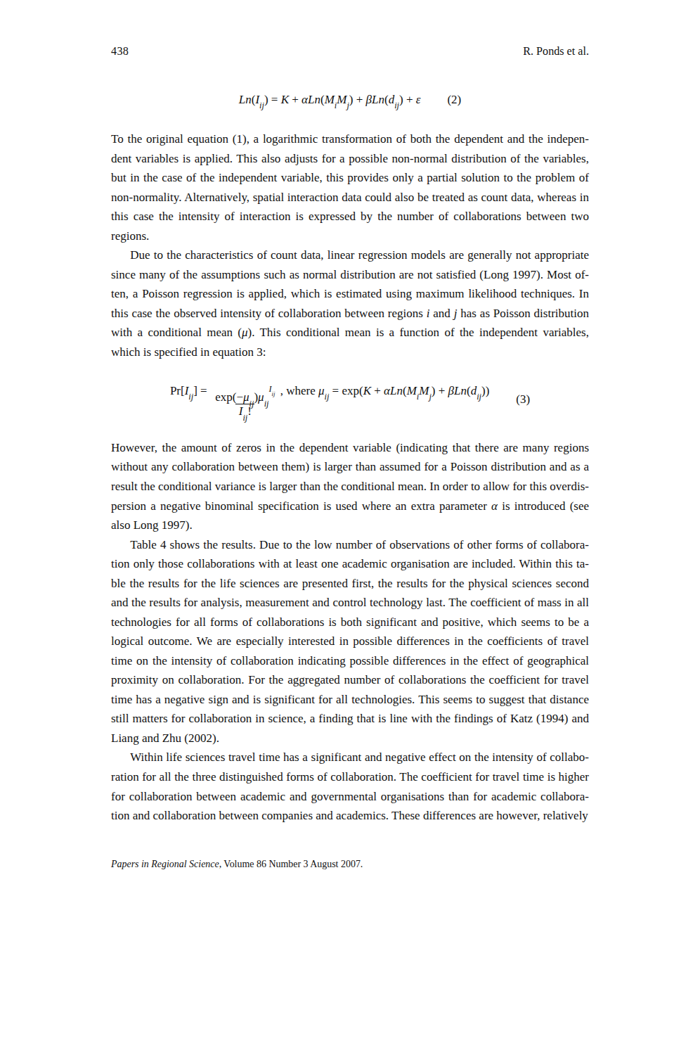438 R. Ponds et al.
Ln(Iij) = K + αLn(MiMj) + βLn(dij) + ε (2)
To the original equation (1), a logarithmic transformation of both the dependent and the independent variables is applied. This also adjusts for a possible non-normal distribution of the variables, but in the case of the independent variable, this provides only a partial solution to the problem of non-normality. Alternatively, spatial interaction data could also be treated as count data, whereas in this case the intensity of interaction is expressed by the number of collaborations between two regions.
Due to the characteristics of count data, linear regression models are generally not appropriate since many of the assumptions such as normal distribution are not satisfied (Long 1997). Most often, a Poisson regression is applied, which is estimated using maximum likelihood techniques. In this case the observed intensity of collaboration between regions i and j has as Poisson distribution with a conditional mean (μ). This conditional mean is a function of the independent variables, which is specified in equation 3:
Pr[Iij] = exp(−μij) μijIij Iij! , where μij = exp(K + αLn(MiMj) + βLn(dij)) (3)
However, the amount of zeros in the dependent variable (indicating that there are many regions without any collaboration between them) is larger than assumed for a Poisson distribution and as a result the conditional variance is larger than the conditional mean. In order to allow for this overdispersion a negative binominal specification is used where an extra parameter α is introduced (see also Long 1997).
Table 4 shows the results. Due to the low number of observations of other forms of collaboration only those collaborations with at least one academic organisation are included. Within this table the results for the life sciences are presented first, the results for the physical sciences second and the results for analysis, measurement and control technology last. The coefficient of mass in all technologies for all forms of collaborations is both significant and positive, which seems to be a logical outcome. We are especially interested in possible differences in the coefficients of travel time on the intensity of collaboration indicating possible differences in the effect of geographical proximity on collaboration. For the aggregated number of collaborations the coefficient for travel time has a negative sign and is significant for all technologies. This seems to suggest that distance still matters for collaboration in science, a finding that is line with the findings of Katz (1994) and Liang and Zhu (2002).
Within life sciences travel time has a significant and negative effect on the intensity of collaboration for all the three distinguished forms of collaboration. The coefficient for travel time is higher for collaboration between academic and governmental organisations than for academic collaboration and collaboration between companies and academics. These differences are however, relatively
Papers in Regional Science, Volume 86 Number 3 August 2007.